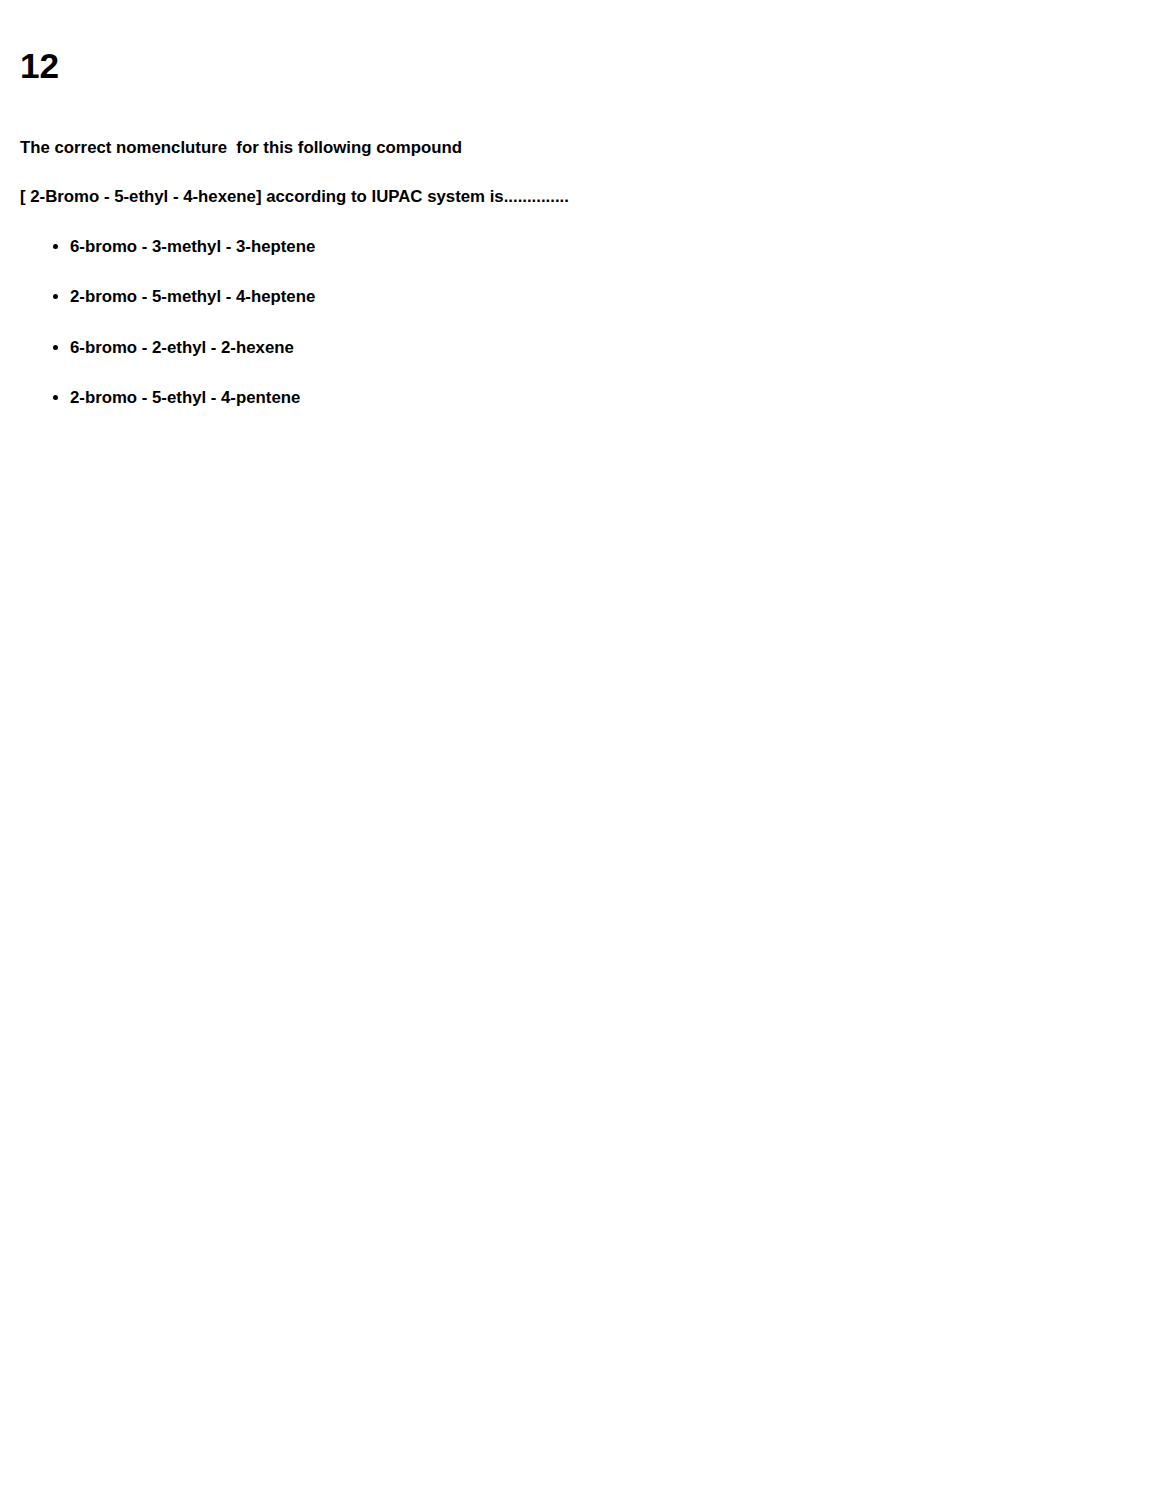12
The correct nomencluture for this following compound
[ 2-Bromo - 5-ethyl - 4-hexene] according to IUPAC system is..............
6-bromo - 3-methyl - 3-heptene
2-bromo - 5-methyl - 4-heptene
6-bromo - 2-ethyl - 2-hexene
2-bromo - 5-ethyl - 4-pentene